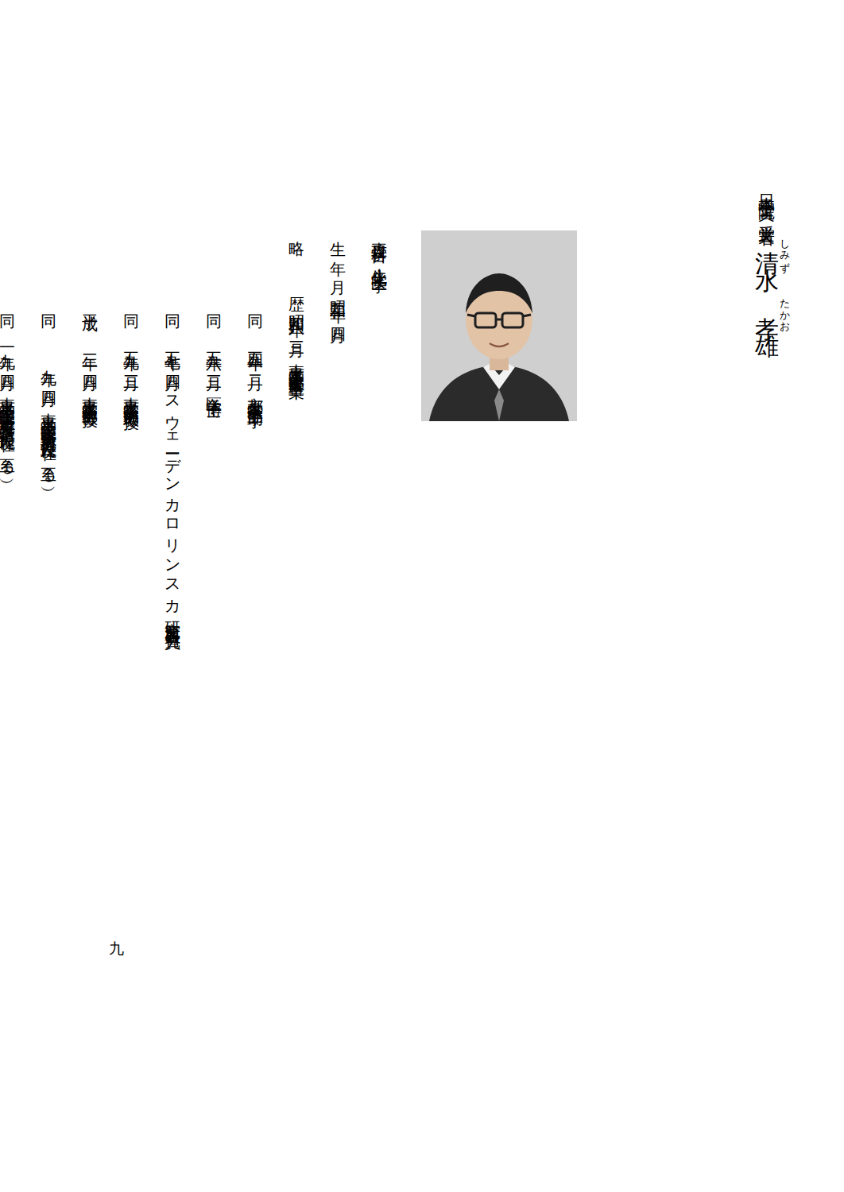日本学士院賞　受賞者清水　孝雄
専攻学科目　生化学・医学
生　年　月　昭和二二年　四月
略　　　歴
昭和四八年　三月　東京大学医学部医学科卒業
同　　五四年　二月　京都大学医学部助手
同　　五六年　三月　医学博士
同　　五七年　四月　スウェーデンカロリンスカ研究所客員研究員
同　　五九年　三月　東京大学医学部助教授
平成　　三年　四月　東京大学医学部教授
同　　　九年　四月　東京大学大学院医学系研究科教授（現在に至る）
同　　一九年　四月　東京大学大学院医学系研究科長・医学部長（現在に至る）
九